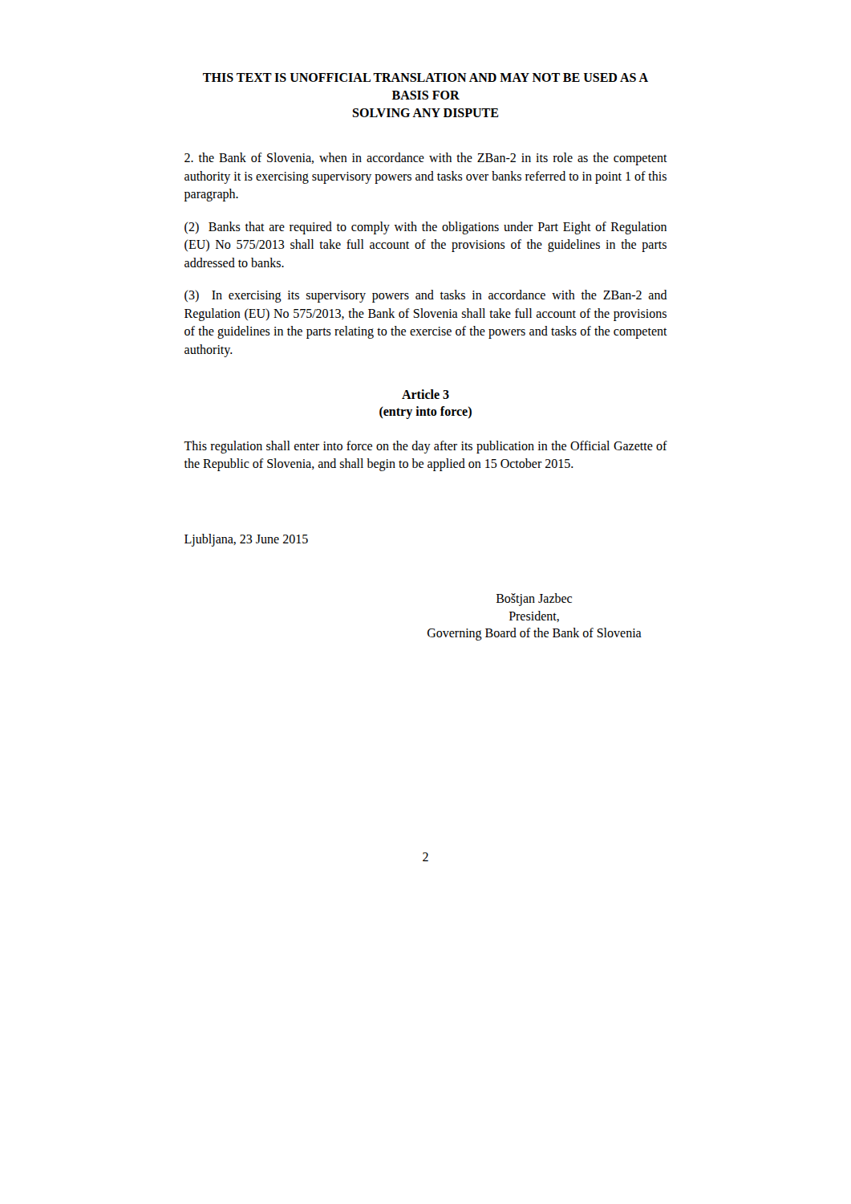THIS TEXT IS UNOFFICIAL TRANSLATION AND MAY NOT BE USED AS A BASIS FOR
SOLVING ANY DISPUTE
2. the Bank of Slovenia, when in accordance with the ZBan-2 in its role as the competent authority it is exercising supervisory powers and tasks over banks referred to in point 1 of this paragraph.
(2) Banks that are required to comply with the obligations under Part Eight of Regulation (EU) No 575/2013 shall take full account of the provisions of the guidelines in the parts addressed to banks.
(3) In exercising its supervisory powers and tasks in accordance with the ZBan-2 and Regulation (EU) No 575/2013, the Bank of Slovenia shall take full account of the provisions of the guidelines in the parts relating to the exercise of the powers and tasks of the competent authority.
Article 3
(entry into force)
This regulation shall enter into force on the day after its publication in the Official Gazette of the Republic of Slovenia, and shall begin to be applied on 15 October 2015.
Ljubljana, 23 June 2015
Boštjan Jazbec
President,
Governing Board of the Bank of Slovenia
2